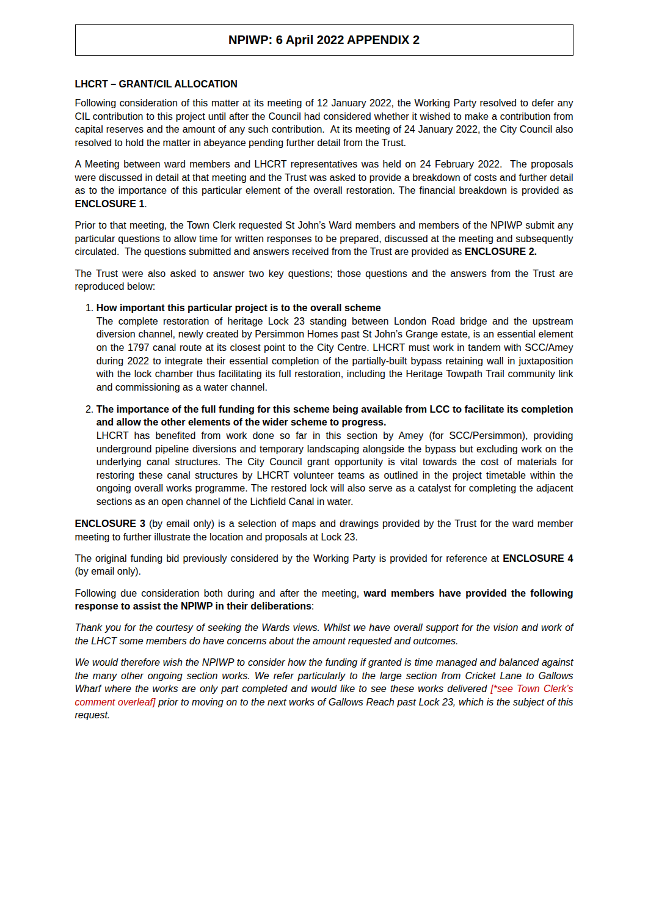NPIWP: 6 April 2022 APPENDIX 2
LHCRT – GRANT/CIL ALLOCATION
Following consideration of this matter at its meeting of 12 January 2022, the Working Party resolved to defer any CIL contribution to this project until after the Council had considered whether it wished to make a contribution from capital reserves and the amount of any such contribution. At its meeting of 24 January 2022, the City Council also resolved to hold the matter in abeyance pending further detail from the Trust.
A Meeting between ward members and LHCRT representatives was held on 24 February 2022. The proposals were discussed in detail at that meeting and the Trust was asked to provide a breakdown of costs and further detail as to the importance of this particular element of the overall restoration. The financial breakdown is provided as ENCLOSURE 1.
Prior to that meeting, the Town Clerk requested St John’s Ward members and members of the NPIWP submit any particular questions to allow time for written responses to be prepared, discussed at the meeting and subsequently circulated. The questions submitted and answers received from the Trust are provided as ENCLOSURE 2.
The Trust were also asked to answer two key questions; those questions and the answers from the Trust are reproduced below:
How important this particular project is to the overall scheme The complete restoration of heritage Lock 23 standing between London Road bridge and the upstream diversion channel, newly created by Persimmon Homes past St John’s Grange estate, is an essential element on the 1797 canal route at its closest point to the City Centre. LHCRT must work in tandem with SCC/Amey during 2022 to integrate their essential completion of the partially-built bypass retaining wall in juxtaposition with the lock chamber thus facilitating its full restoration, including the Heritage Towpath Trail community link and commissioning as a water channel.
The importance of the full funding for this scheme being available from LCC to facilitate its completion and allow the other elements of the wider scheme to progress. LHCRT has benefited from work done so far in this section by Amey (for SCC/Persimmon), providing underground pipeline diversions and temporary landscaping alongside the bypass but excluding work on the underlying canal structures. The City Council grant opportunity is vital towards the cost of materials for restoring these canal structures by LHCRT volunteer teams as outlined in the project timetable within the ongoing overall works programme. The restored lock will also serve as a catalyst for completing the adjacent sections as an open channel of the Lichfield Canal in water.
ENCLOSURE 3 (by email only) is a selection of maps and drawings provided by the Trust for the ward member meeting to further illustrate the location and proposals at Lock 23.
The original funding bid previously considered by the Working Party is provided for reference at ENCLOSURE 4 (by email only).
Following due consideration both during and after the meeting, ward members have provided the following response to assist the NPIWP in their deliberations:
Thank you for the courtesy of seeking the Wards views. Whilst we have overall support for the vision and work of the LHCT some members do have concerns about the amount requested and outcomes.
We would therefore wish the NPIWP to consider how the funding if granted is time managed and balanced against the many other ongoing section works. We refer particularly to the large section from Cricket Lane to Gallows Wharf where the works are only part completed and would like to see these works delivered [*see Town Clerk’s comment overleaf] prior to moving on to the next works of Gallows Reach past Lock 23, which is the subject of this request.